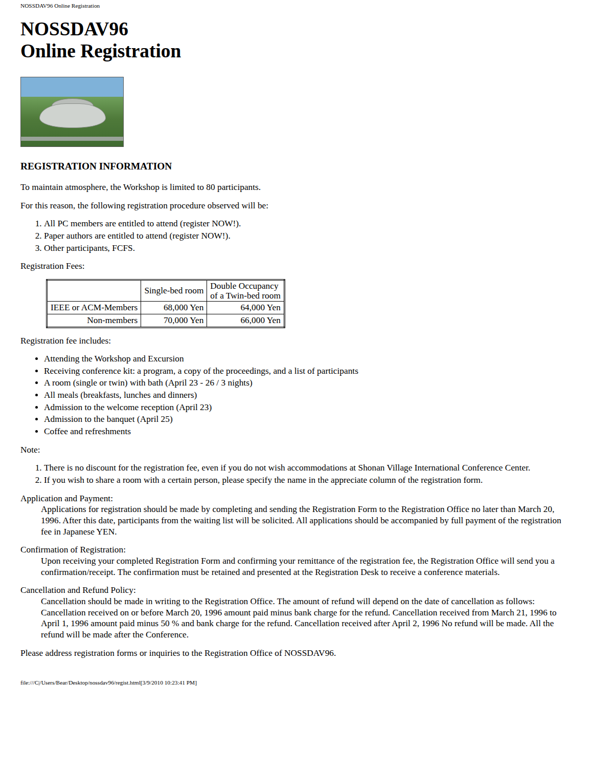NOSSDAV96 Online Registration
NOSSDAV96Online Registration
REGISTRATION INFORMATION
To maintain atmosphere, the Workshop is limited to 80 participants.
For this reason, the following registration procedure observed will be:
All PC members are entitled to attend (register NOW!).
Paper authors are entitled to attend (register NOW!).
Other participants, FCFS.
Registration Fees:
| | Single-bed room | Double Occupancy of a Twin-bed room |
| IEEE or ACM-Members | 68,000 Yen | 64,000 Yen |
| Non-members | 70,000 Yen | 66,000 Yen |
Registration fee includes:
Attending the Workshop and Excursion
Receiving conference kit: a program, a copy of the proceedings, and a list of participants
A room (single or twin) with bath (April 23 - 26 / 3 nights)
All meals (breakfasts, lunches and dinners)
Admission to the welcome reception (April 23)
Admission to the banquet (April 25)
Coffee and refreshments
Note:
There is no discount for the registration fee, even if you do not wish accommodations at Shonan Village International Conference Center.
If you wish to share a room with a certain person, please specify the name in the appreciate column of the registration form.
Application and Payment:
Applications for registration should be made by completing and sending the Registration Form to the Registration Office no later than March 20, 1996. After this date, participants from the waiting list will be solicited. All applications should be accompanied by full payment of the registration fee in Japanese YEN.
Confirmation of Registration:
Upon receiving your completed Registration Form and confirming your remittance of the registration fee, the Registration Office will send you a confirmation/receipt. The confirmation must be retained and presented at the Registration Desk to receive a conference materials.
Cancellation and Refund Policy:
Cancellation should be made in writing to the Registration Office. The amount of refund will depend on the date of cancellation as follows: Cancellation received on or before March 20, 1996 amount paid minus bank charge for the refund. Cancellation received from March 21, 1996 to April 1, 1996 amount paid minus 50 % and bank charge for the refund. Cancellation received after April 2, 1996 No refund will be made. All the refund will be made after the Conference.
Please address registration forms or inquiries to the Registration Office of NOSSDAV96.
file:///C|/Users/Bear/Desktop/nossdav96/regist.html[3/9/2010 10:23:41 PM]